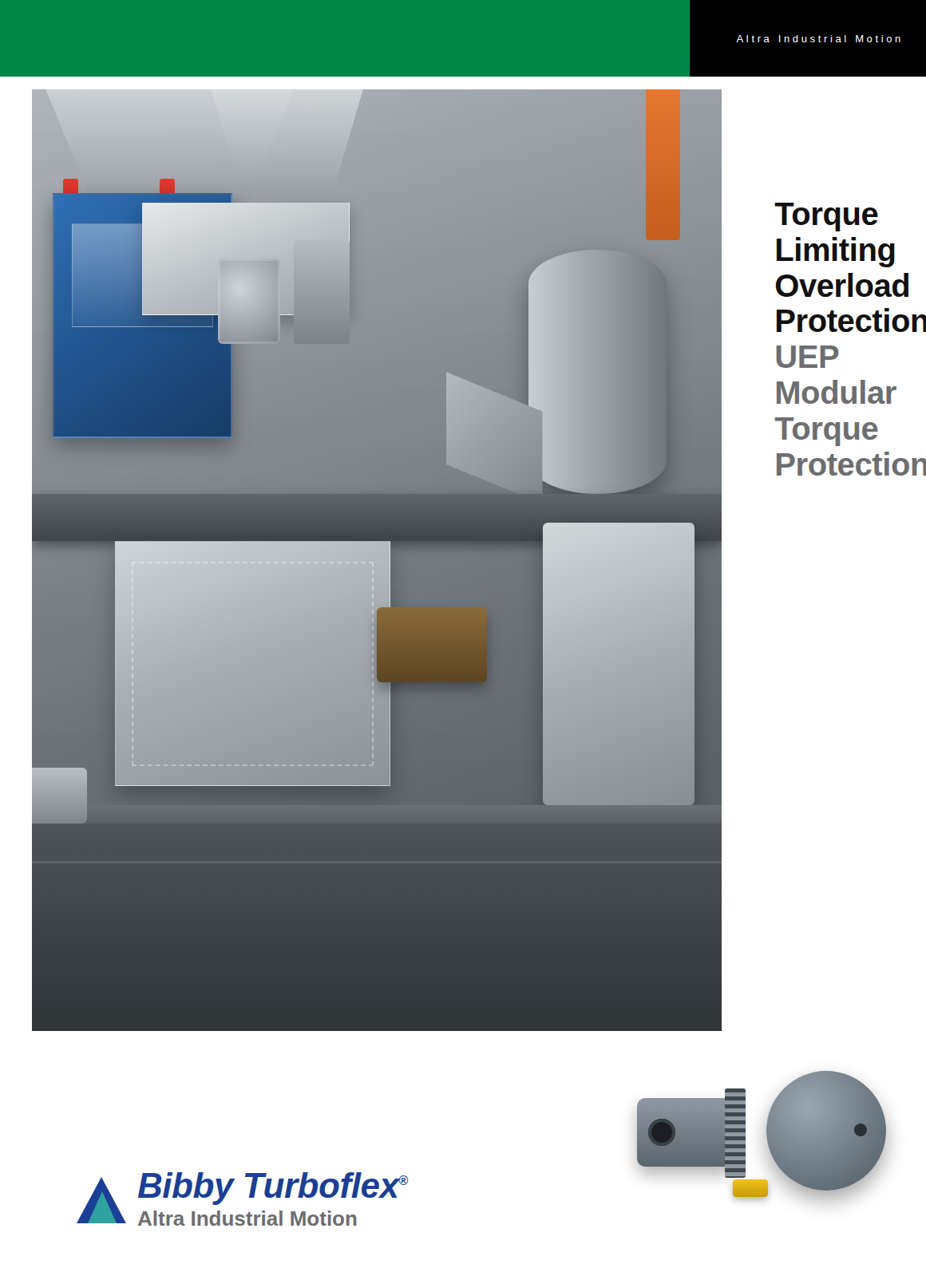Altra Industrial Motion
Torque
Limiting
Overload
Protection
UEP Modular
Torque
Protection
Bibby Turboflex®
Altra Industrial Motion